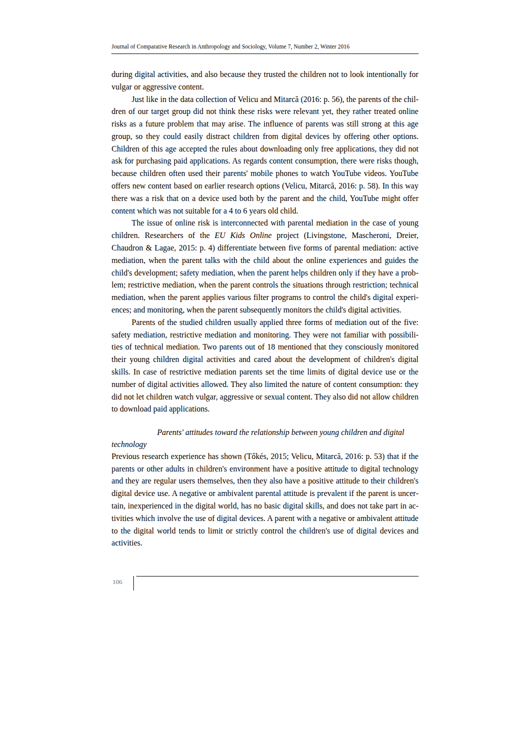Journal of Comparative Research in Anthropology and Sociology, Volume 7, Number 2, Winter 2016
during digital activities, and also because they trusted the children not to look intentionally for vulgar or aggressive content.
Just like in the data collection of Velicu and Mitarcă (2016: p. 56), the parents of the children of our target group did not think these risks were relevant yet, they rather treated online risks as a future problem that may arise. The influence of parents was still strong at this age group, so they could easily distract children from digital devices by offering other options. Children of this age accepted the rules about downloading only free applications, they did not ask for purchasing paid applications. As regards content consumption, there were risks though, because children often used their parents' mobile phones to watch YouTube videos. YouTube offers new content based on earlier research options (Velicu, Mitarcă, 2016: p. 58). In this way there was a risk that on a device used both by the parent and the child, YouTube might offer content which was not suitable for a 4 to 6 years old child.
The issue of online risk is interconnected with parental mediation in the case of young children. Researchers of the EU Kids Online project (Livingstone, Mascheroni, Dreier, Chaudron & Lagae, 2015: p. 4) differentiate between five forms of parental mediation: active mediation, when the parent talks with the child about the online experiences and guides the child's development; safety mediation, when the parent helps children only if they have a problem; restrictive mediation, when the parent controls the situations through restriction; technical mediation, when the parent applies various filter programs to control the child's digital experiences; and monitoring, when the parent subsequently monitors the child's digital activities.
Parents of the studied children usually applied three forms of mediation out of the five: safety mediation, restrictive mediation and monitoring. They were not familiar with possibilities of technical mediation. Two parents out of 18 mentioned that they consciously monitored their young children digital activities and cared about the development of children's digital skills. In case of restrictive mediation parents set the time limits of digital device use or the number of digital activities allowed. They also limited the nature of content consumption: they did not let children watch vulgar, aggressive or sexual content. They also did not allow children to download paid applications.
Parents' attitudes toward the relationship between young children and digitaltechnology
Previous research experience has shown (Tőkés, 2015; Velicu, Mitarcă, 2016: p. 53) that if the parents or other adults in children's environment have a positive attitude to digital technology and they are regular users themselves, then they also have a positive attitude to their children's digital device use. A negative or ambivalent parental attitude is prevalent if the parent is uncertain, inexperienced in the digital world, has no basic digital skills, and does not take part in activities which involve the use of digital devices. A parent with a negative or ambivalent attitude to the digital world tends to limit or strictly control the children's use of digital devices and activities.
106